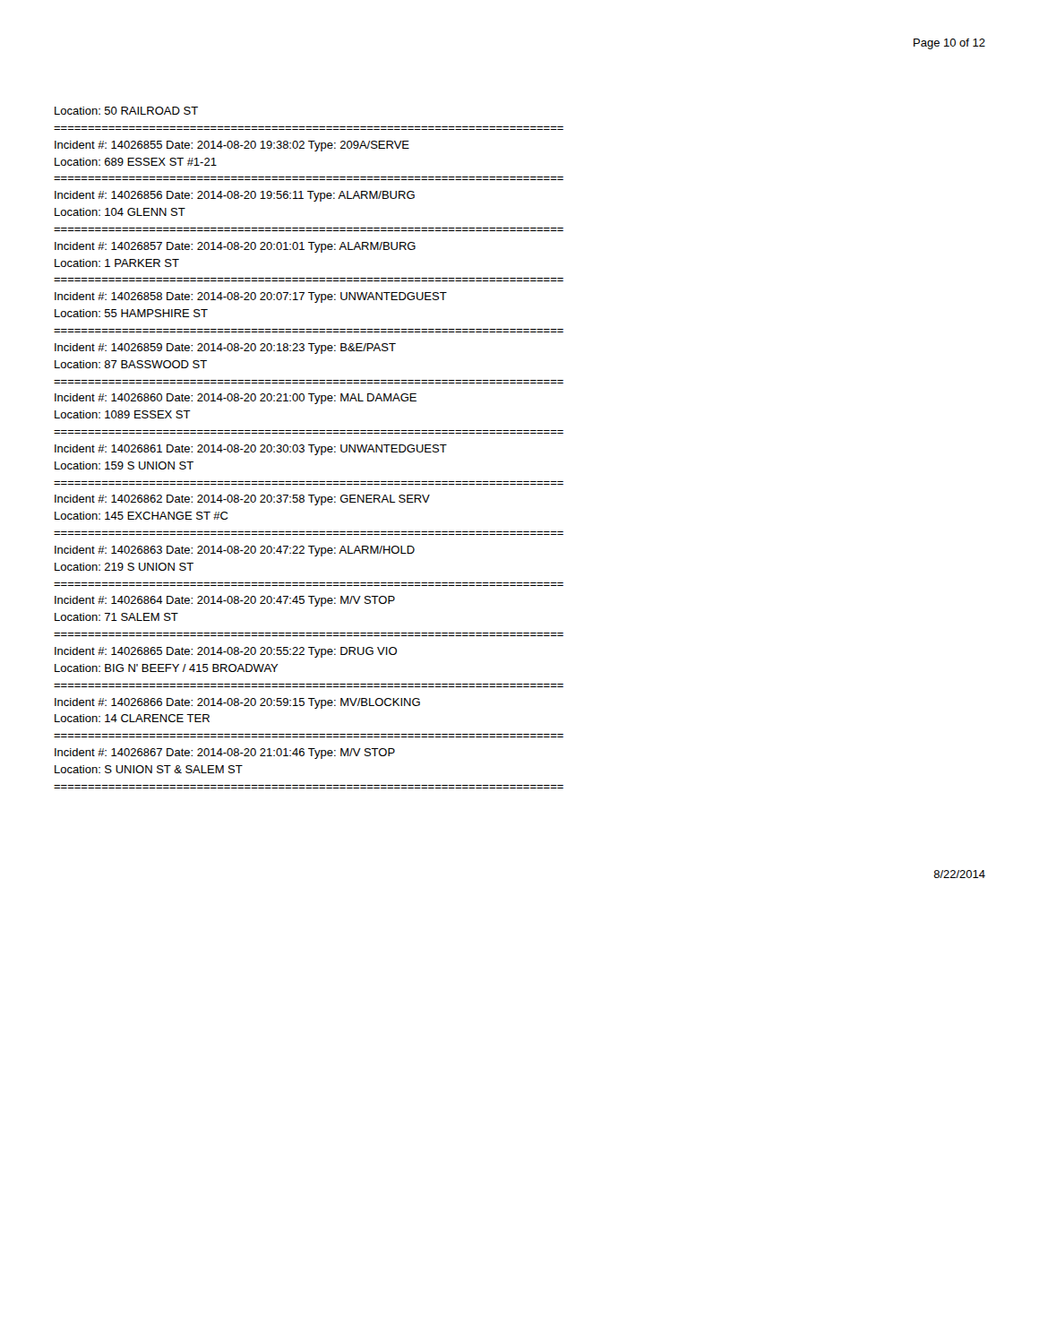Page 10 of 12
Location: 50 RAILROAD ST
===========================================================================
Incident #: 14026855 Date: 2014-08-20 19:38:02 Type: 209A/SERVE
Location: 689 ESSEX ST #1-21
===========================================================================
Incident #: 14026856 Date: 2014-08-20 19:56:11 Type: ALARM/BURG
Location: 104 GLENN ST
===========================================================================
Incident #: 14026857 Date: 2014-08-20 20:01:01 Type: ALARM/BURG
Location: 1 PARKER ST
===========================================================================
Incident #: 14026858 Date: 2014-08-20 20:07:17 Type: UNWANTEDGUEST
Location: 55 HAMPSHIRE ST
===========================================================================
Incident #: 14026859 Date: 2014-08-20 20:18:23 Type: B&E/PAST
Location: 87 BASSWOOD ST
===========================================================================
Incident #: 14026860 Date: 2014-08-20 20:21:00 Type: MAL DAMAGE
Location: 1089 ESSEX ST
===========================================================================
Incident #: 14026861 Date: 2014-08-20 20:30:03 Type: UNWANTEDGUEST
Location: 159 S UNION ST
===========================================================================
Incident #: 14026862 Date: 2014-08-20 20:37:58 Type: GENERAL SERV
Location: 145 EXCHANGE ST #C
===========================================================================
Incident #: 14026863 Date: 2014-08-20 20:47:22 Type: ALARM/HOLD
Location: 219 S UNION ST
===========================================================================
Incident #: 14026864 Date: 2014-08-20 20:47:45 Type: M/V STOP
Location: 71 SALEM ST
===========================================================================
Incident #: 14026865 Date: 2014-08-20 20:55:22 Type: DRUG VIO
Location: BIG N' BEEFY / 415 BROADWAY
===========================================================================
Incident #: 14026866 Date: 2014-08-20 20:59:15 Type: MV/BLOCKING
Location: 14 CLARENCE TER
===========================================================================
Incident #: 14026867 Date: 2014-08-20 21:01:46 Type: M/V STOP
Location: S UNION ST & SALEM ST
===========================================================================
8/22/2014